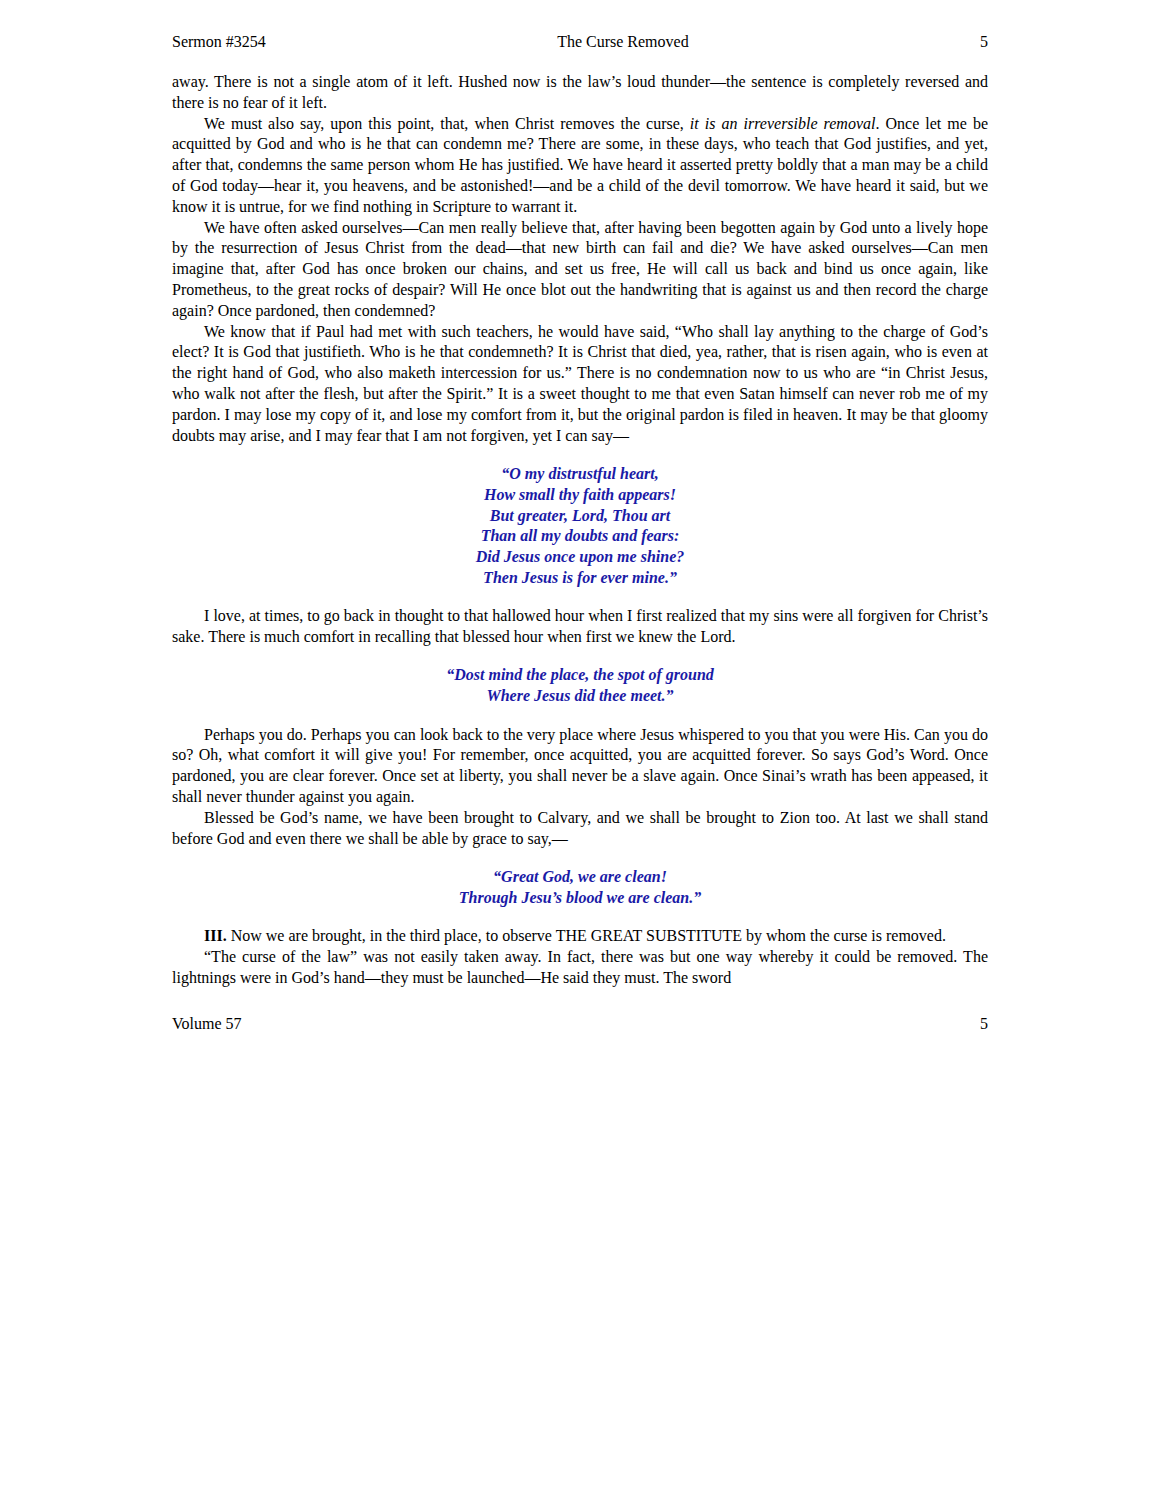Sermon #3254 The Curse Removed 5
away. There is not a single atom of it left. Hushed now is the law’s loud thunder—the sentence is completely reversed and there is no fear of it left.
We must also say, upon this point, that, when Christ removes the curse, it is an irreversible removal. Once let me be acquitted by God and who is he that can condemn me? There are some, in these days, who teach that God justifies, and yet, after that, condemns the same person whom He has justified. We have heard it asserted pretty boldly that a man may be a child of God today—hear it, you heavens, and be astonished!—and be a child of the devil tomorrow. We have heard it said, but we know it is untrue, for we find nothing in Scripture to warrant it.
We have often asked ourselves—Can men really believe that, after having been begotten again by God unto a lively hope by the resurrection of Jesus Christ from the dead—that new birth can fail and die? We have asked ourselves—Can men imagine that, after God has once broken our chains, and set us free, He will call us back and bind us once again, like Prometheus, to the great rocks of despair? Will He once blot out the handwriting that is against us and then record the charge again? Once pardoned, then condemned?
We know that if Paul had met with such teachers, he would have said, “Who shall lay anything to the charge of God’s elect? It is God that justifieth. Who is he that condemneth? It is Christ that died, yea, rather, that is risen again, who is even at the right hand of God, who also maketh intercession for us.” There is no condemnation now to us who are “in Christ Jesus, who walk not after the flesh, but after the Spirit.” It is a sweet thought to me that even Satan himself can never rob me of my pardon. I may lose my copy of it, and lose my comfort from it, but the original pardon is filed in heaven. It may be that gloomy doubts may arise, and I may fear that I am not forgiven, yet I can say—
“O my distrustful heart,
How small thy faith appears!
But greater, Lord, Thou art
Than all my doubts and fears:
Did Jesus once upon me shine?
Then Jesus is for ever mine.”
I love, at times, to go back in thought to that hallowed hour when I first realized that my sins were all forgiven for Christ’s sake. There is much comfort in recalling that blessed hour when first we knew the Lord.
“Dost mind the place, the spot of ground
Where Jesus did thee meet.”
Perhaps you do. Perhaps you can look back to the very place where Jesus whispered to you that you were His. Can you do so? Oh, what comfort it will give you! For remember, once acquitted, you are acquitted forever. So says God’s Word. Once pardoned, you are clear forever. Once set at liberty, you shall never be a slave again. Once Sinai’s wrath has been appeased, it shall never thunder against you again.
Blessed be God’s name, we have been brought to Calvary, and we shall be brought to Zion too. At last we shall stand before God and even there we shall be able by grace to say,—
“Great God, we are clean!
Through Jesu’s blood we are clean.”
III. Now we are brought, in the third place, to observe THE GREAT SUBSTITUTE by whom the curse is removed.
“The curse of the law” was not easily taken away. In fact, there was but one way whereby it could be removed. The lightnings were in God’s hand—they must be launched—He said they must. The sword
Volume 57 5